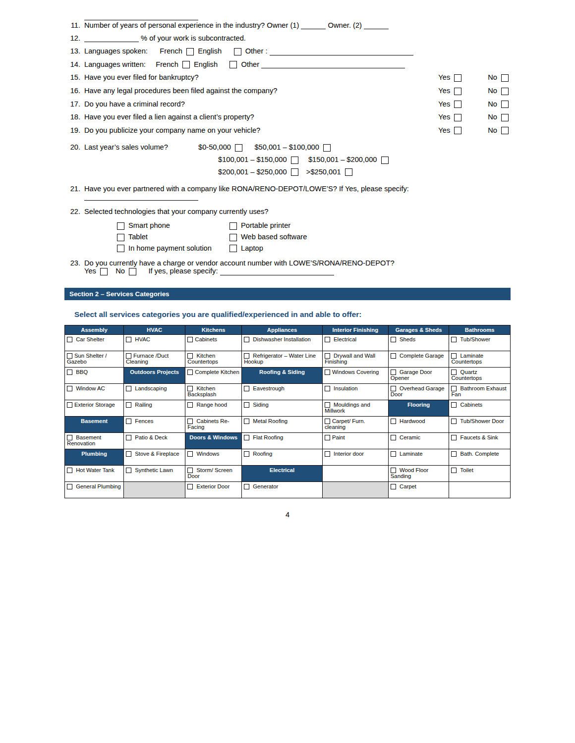11. Number of years of personal experience in the industry? Owner (1) Owner. (2)
12. % of your work is subcontracted.
13. Languages spoken: French English Other :
14. Languages written: French English Other
15. Have you ever filed for bankruptcy? Yes No
16. Have any legal procedures been filed against the company? Yes No
17. Do you have a criminal record? Yes No
18. Have you ever filed a lien against a client’s property? Yes No
19. Do you publicize your company name on your vehicle? Yes No
20. Last year’s sales volume? $0-50,000 $50,001 – $100,000
$100,001 – $150,000 $150,001 – $200,000
$200,001 – $250,000 >$250,001
21. Have you ever partnered with a company like RONA/RENO-DEPOT/LOWE’S? If Yes, please specify:
22. Selected technologies that your company currently uses?
| Smart phone | Portable printer |
| Tablet | Web based software |
| In home payment solution | Laptop |
23. Do you currently have a charge or vendor account number with LOWE’S/RONA/RENO-DEPOT?
Yes No If yes, please specify:
Section 2 – Services Categories
Select all services categories you are qualified/experienced in and able to offer:
| Assembly | HVAC | Kitchens | Appliances | Interior Finishing | Garages & Sheds | Bathrooms |
| --- | --- | --- | --- | --- | --- | --- |
| Car Shelter | HVAC | Cabinets | Dishwasher Installation | Electrical | Sheds | Tub/Shower |
| Sun Shelter / Gazebo | Furnace /Duct Cleaning | Kitchen Countertops | Refrigerator – Water Line Hookup | Drywall and Wall Finishing | Complete Garage | Laminate Countertops |
| BBQ | Outdoors Projects | Complete Kitchen | Roofing & Siding | Windows Covering | Garage Door Opener | Quartz Countertops |
| Window AC | Landscaping | Kitchen Backsplash | Eavestrough | Insulation | Overhead Garage Door | Bathroom Exhaust Fan |
| Exterior Storage | Railing | Range hood | Siding | Mouldings and Millwork | Flooring | Cabinets |
| Basement | Fences | Cabinets Re-Facing | Metal Roofing | Carpet/ Furn. cleaning | Hardwood | Tub/Shower Door |
| Basement Renovation | Patio & Deck | Doors & Windows | Flat Roofing | Paint | Ceramic | Faucets & Sink |
| Plumbing | Stove & Fireplace | Windows | Roofing | Interior door | Laminate | Bath. Complete |
| Hot Water Tank | Synthetic Lawn | Storm/ Screen Door | Electrical | | Wood Floor Sanding | Toilet |
| General Plumbing | | Exterior Door | Generator | | Carpet | |
4